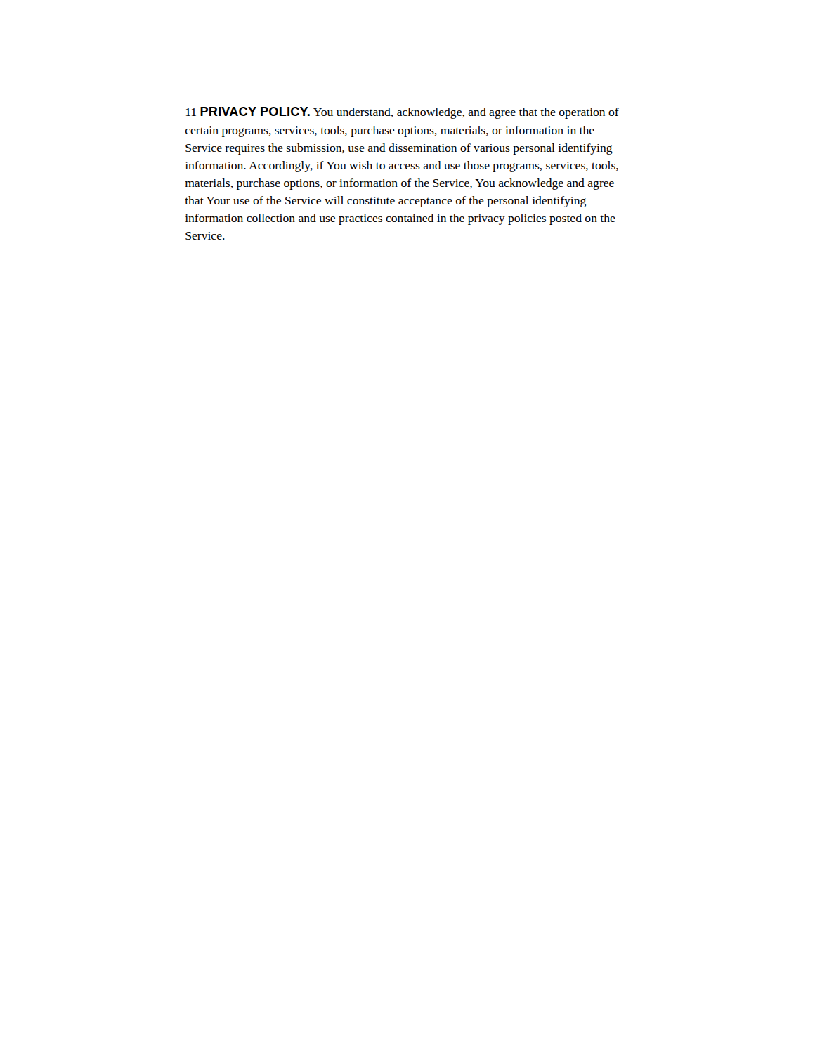11 PRIVACY POLICY. You understand, acknowledge, and agree that the operation of certain programs, services, tools, purchase options, materials, or information in the Service requires the submission, use and dissemination of various personal identifying information. Accordingly, if You wish to access and use those programs, services, tools, materials, purchase options, or information of the Service, You acknowledge and agree that Your use of the Service will constitute acceptance of the personal identifying information collection and use practices contained in the privacy policies posted on the Service.